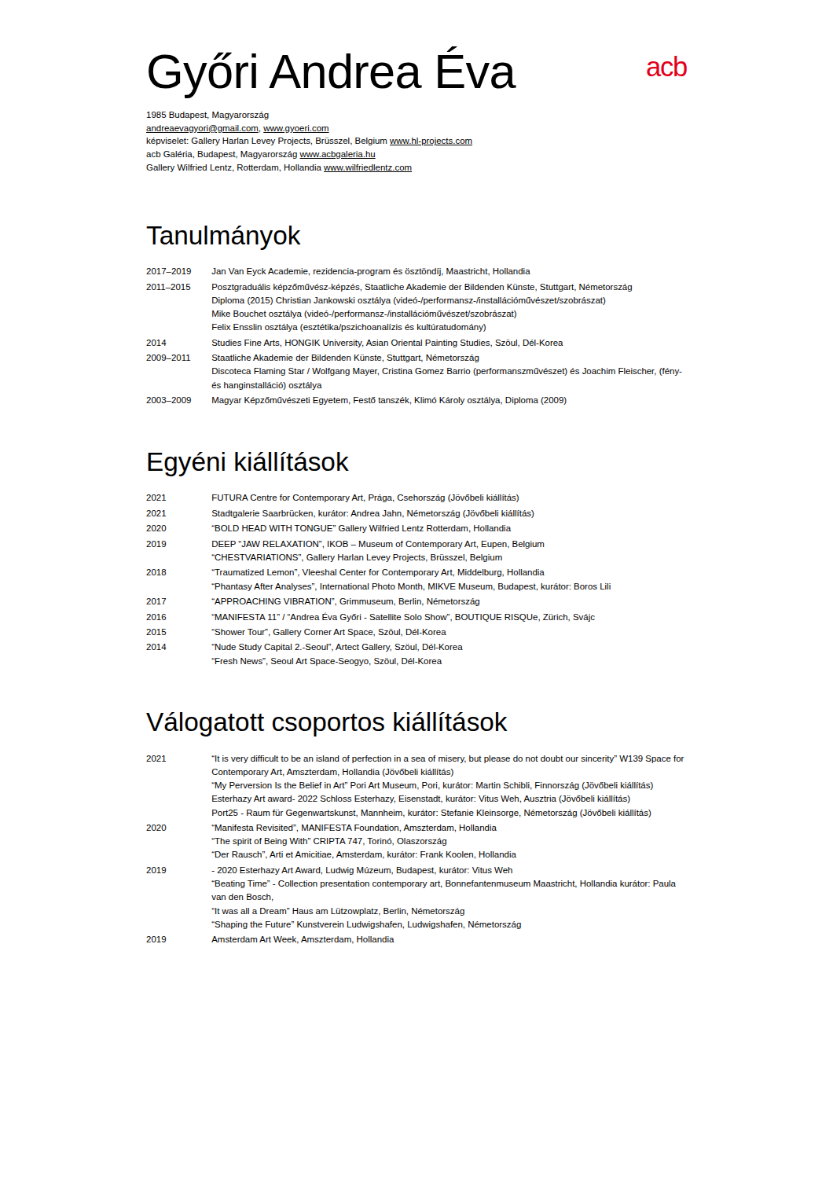acb
Győri Andrea Éva
1985 Budapest, Magyarország
andreaevagyori@gmail.com, www.gyoeri.com
képviselet: Gallery Harlan Levey Projects, Brüsszel, Belgium www.hl-projects.com
acb Galéria, Budapest, Magyarország www.acbgaleria.hu
Gallery Wilfried Lentz, Rotterdam, Hollandia www.wilfriedlentz.com
Tanulmányok
| 2017–2019 | Jan Van Eyck Academie, rezidencia-program és ösztöndíj, Maastricht, Hollandia |
| 2011–2015 | Posztgraduális képzőművész-képzés, Staatliche Akademie der Bildenden Künste, Stuttgart, Németország Diploma (2015) Christian Jankowski osztálya (videó-/performansz-/installációművészet/szobrászat) Mike Bouchet osztálya (videó-/performansz-/installációművészet/szobrászat) Felix Ensslin osztálya (esztétika/pszichoanalízis és kultúratudomány) |
| 2014 | Studies Fine Arts, HONGIK University, Asian Oriental Painting Studies, Szöul, Dél-Korea |
| 2009–2011 | Staatliche Akademie der Bildenden Künste, Stuttgart, Németország Discoteca Flaming Star / Wolfgang Mayer, Cristina Gomez Barrio (performanszművészet) és Joachim Fleischer, (fény- és hanginstalláció) osztálya |
| 2003–2009 | Magyar Képzőművészeti Egyetem, Festő tanszék, Klimó Károly osztálya, Diploma (2009) |
Egyéni kiállítások
| 2021 | FUTURA Centre for Contemporary Art, Prága, Csehország (Jövőbeli kiállítás) |
| 2021 | Stadtgalerie Saarbrücken, kurátor: Andrea Jahn, Németország (Jövőbeli kiállítás) |
| 2020 | “BOLD HEAD WITH TONGUE” Gallery Wilfried Lentz Rotterdam, Hollandia |
| 2019 | DEEP “JAW RELAXATION”, IKOB – Museum of Contemporary Art, Eupen, Belgium “CHESTVARIATIONS”, Gallery Harlan Levey Projects, Brüsszel, Belgium |
| 2018 | “Traumatized Lemon”, Vleeshal Center for Contemporary Art, Middelburg, Hollandia “Phantasy After Analyses”, International Photo Month, MIKVE Museum, Budapest, kurátor: Boros Lili |
| 2017 | “APPROACHING VIBRATION”, Grimmuseum, Berlin, Németország |
| 2016 | “MANIFESTA 11” / “Andrea Éva Győri - Satellite Solo Show”, BOUTIQUE RISQUe, Zürich, Svájc |
| 2015 | “Shower Tour”, Gallery Corner Art Space, Szöul, Dél-Korea |
| 2014 | “Nude Study Capital 2.-Seoul”, Artect Gallery, Szöul, Dél-Korea “Fresh News”, Seoul Art Space-Seogyo, Szöul, Dél-Korea |
Válogatott csoportos kiállítások
| 2021 | “It is very difficult to be an island of perfection in a sea of misery, but please do not doubt our sincerity” W139 Space for Contemporary Art, Amszterdam, Hollandia (Jövőbeli kiállítás) “My Perversion Is the Belief in Art” Pori Art Museum, Pori, kurátor: Martin Schibli, Finnország (Jövőbeli kiállítás) Esterhazy Art award- 2022 Schloss Esterhazy, Eisenstadt, kurátor: Vitus Weh, Ausztria (Jövőbeli kiállítás) Port25 - Raum für Gegenwartskunst, Mannheim, kurátor: Stefanie Kleinsorge, Németország (Jövőbeli kiállítás) |
| 2020 | “Manifesta Revisited”, MANIFESTA Foundation, Amszterdam, Hollandia “The spirit of Being With” CRIPTA 747, Torinó, Olaszország “Der Rausch”, Arti et Amicitiae, Amsterdam, kurátor: Frank Koolen, Hollandia |
| 2019 | - 2020 Esterhazy Art Award, Ludwig Múzeum, Budapest, kurátor: Vitus Weh “Beating Time” - Collection presentation contemporary art, Bonnefantenmuseum Maastricht, Hollandia kurátor: Paula van den Bosch, “It was all a Dream” Haus am Lützowplatz, Berlin, Németország “Shaping the Future” Kunstverein Ludwigshafen, Ludwigshafen, Németország |
| 2019 | Amsterdam Art Week, Amszterdam, Hollandia |